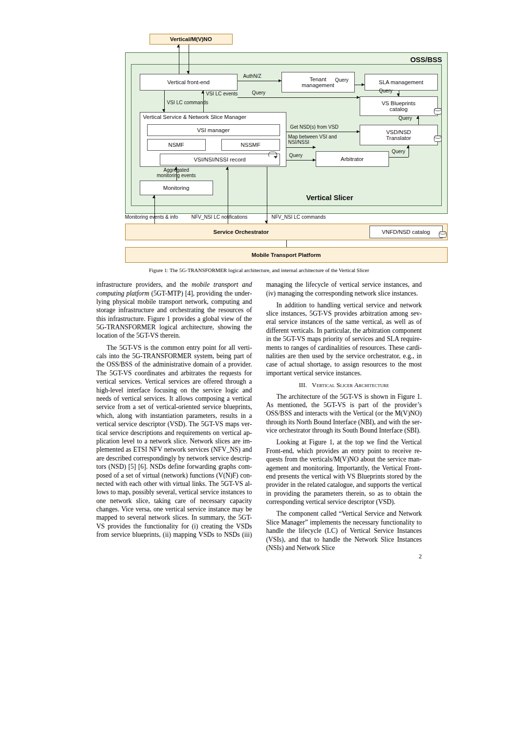Vertical/M(V)NO
OSS/BSS
Vertical Slicer
Vertical front-end
Tenant
management
SLA management
VS Blueprints
catalog
VSD/NSD
Translator
Arbitrator
Vertical Service & Network Slice Manager
VSI manager
NSMF
NSSMF
VSI/NSI/NSSI record
Monitoring
Service Orchestrator
VNFD/NSD catalog
Mobile Transport Platform
AuthN/Z
Query
Query
Query
Query
Get NSD(s) from VSD
Map between VSI and
NSI/NSSI
Query
Query
VSI LC events
VSI LC commands
Aggregated
monitoring events
Monitoring events & info
NFV_NSI LC notifications
NFV_NSI LC commands
Figure 1: The 5G-TRANSFORMER logical architecture, and internal architecture of the Vertical Slicer
infrastructure providers, and the mobile transport and computing platform (5GT-MTP) [4], providing the underlying physical mobile transport network, computing and storage infrastructure and orchestrating the resources of this infrastructure. Figure 1 provides a global view of the 5G-TRANSFORMER logical architecture, showing the location of the 5GT-VS therein.
The 5GT-VS is the common entry point for all verticals into the 5G-TRANSFORMER system, being part of the OSS/BSS of the administrative domain of a provider. The 5GT-VS coordinates and arbitrates the requests for vertical services. Vertical services are offered through a high-level interface focusing on the service logic and needs of vertical services. It allows composing a vertical service from a set of vertical-oriented service blueprints, which, along with instantiation parameters, results in a vertical service descriptor (VSD). The 5GT-VS maps vertical service descriptions and requirements on vertical application level to a network slice. Network slices are implemented as ETSI NFV network services (NFV_NS) and are described correspondingly by network service descriptors (NSD) [5] [6]. NSDs define forwarding graphs composed of a set of virtual (network) functions (V(N)F) connected with each other with virtual links. The 5GT-VS allows to map, possibly several, vertical service instances to one network slice, taking care of necessary capacity changes. Vice versa, one vertical service instance may be mapped to several network slices. In summary, the 5GT-VS provides the functionality for (i) creating the VSDs from service blueprints, (ii) mapping VSDs to NSDs (iii) managing the lifecycle of vertical service instances, and (iv) managing the corresponding network slice instances.
In addition to handling vertical service and network slice instances, 5GT-VS provides arbitration among several service instances of the same vertical, as well as of different verticals. In particular, the arbitration component in the 5GT-VS maps priority of services and SLA requirements to ranges of cardinalities of resources. These cardinalities are then used by the service orchestrator, e.g., in case of actual shortage, to assign resources to the most important vertical service instances.
III. Vertical Slicer Architecture
The architecture of the 5GT-VS is shown in Figure 1. As mentioned, the 5GT-VS is part of the provider’s OSS/BSS and interacts with the Vertical (or the M(V)NO) through its North Bound Interface (NBI), and with the service orchestrator through its South Bound Interface (SBI).
Looking at Figure 1, at the top we find the Vertical Front-end, which provides an entry point to receive requests from the verticals/M(V)NO about the service management and monitoring. Importantly, the Vertical Front-end presents the vertical with VS Blueprints stored by the provider in the related catalogue, and supports the vertical in providing the parameters therein, so as to obtain the corresponding vertical service descriptor (VSD).
The component called “Vertical Service and Network Slice Manager” implements the necessary functionality to handle the lifecycle (LC) of Vertical Service Instances (VSIs), and that to handle the Network Slice Instances (NSIs) and Network Slice
2